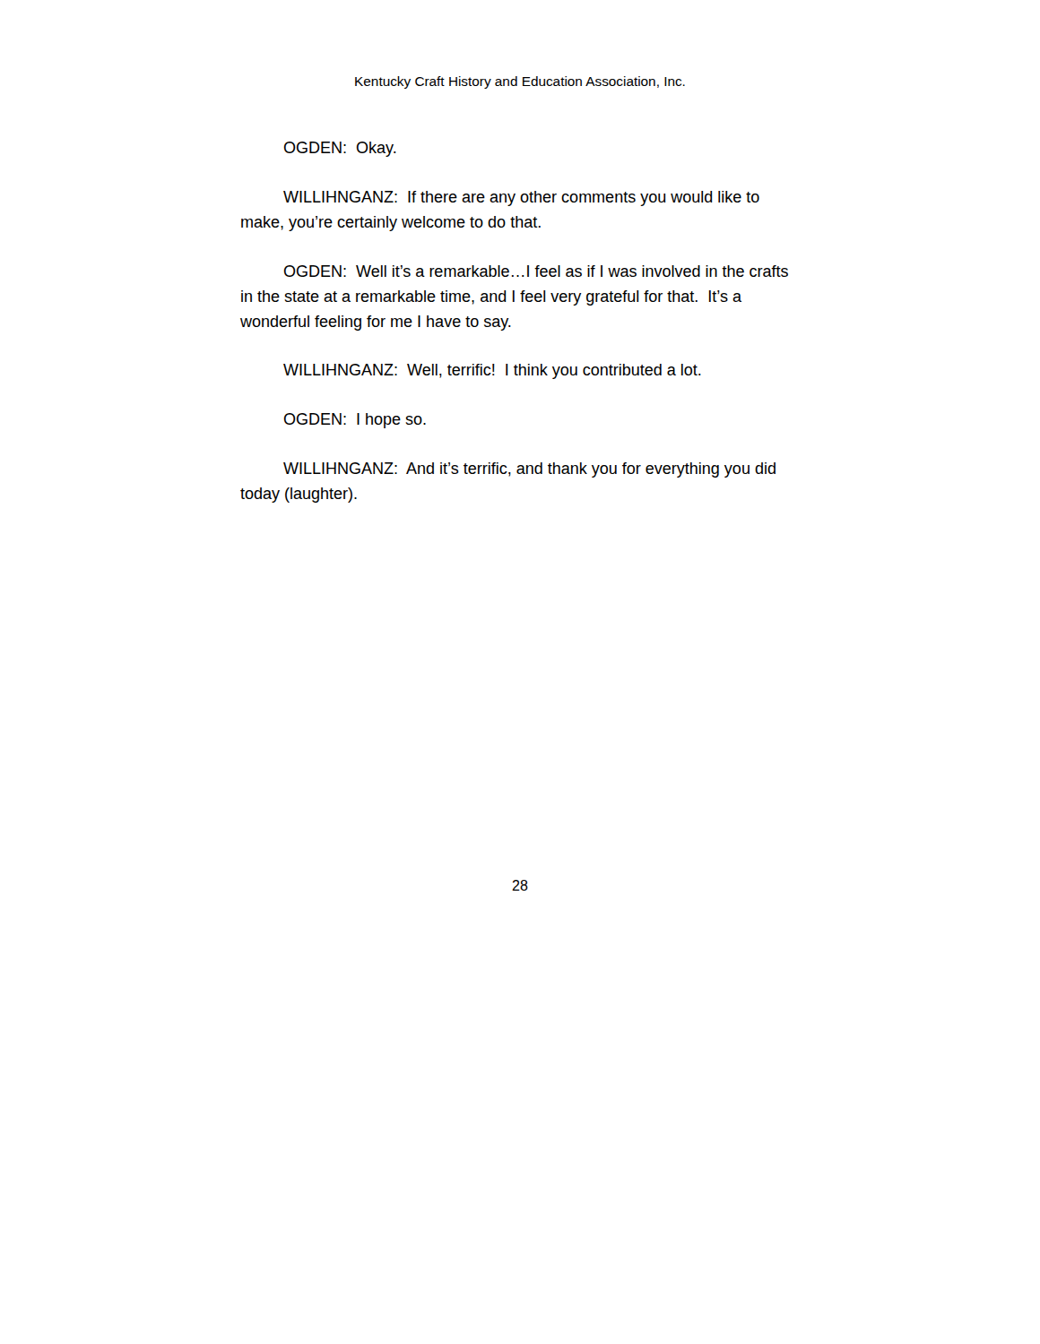Kentucky Craft History and Education Association, Inc.
OGDEN: Okay.
WILLIHNGANZ: If there are any other comments you would like to make, you’re certainly welcome to do that.
OGDEN: Well it’s a remarkable…I feel as if I was involved in the crafts in the state at a remarkable time, and I feel very grateful for that. It’s a wonderful feeling for me I have to say.
WILLIHNGANZ: Well, terrific! I think you contributed a lot.
OGDEN: I hope so.
WILLIHNGANZ: And it’s terrific, and thank you for everything you did today (laughter).
28